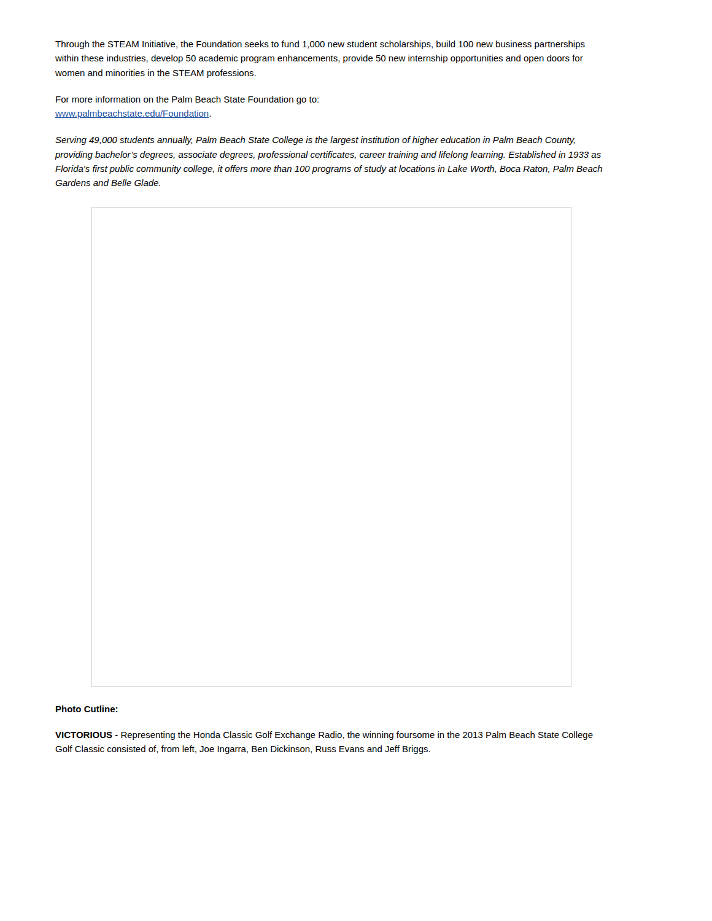Through the STEAM Initiative, the Foundation seeks to fund 1,000 new student scholarships, build 100 new business partnerships within these industries, develop 50 academic program enhancements, provide 50 new internship opportunities and open doors for women and minorities in the STEAM professions.
For more information on the Palm Beach State Foundation go to:
www.palmbeachstate.edu/Foundation.
Serving 49,000 students annually, Palm Beach State College is the largest institution of higher education in Palm Beach County, providing bachelor’s degrees, associate degrees, professional certificates, career training and lifelong learning. Established in 1933 as Florida's first public community college, it offers more than 100 programs of study at locations in Lake Worth, Boca Raton, Palm Beach Gardens and Belle Glade.
Photo Cutline:
VICTORIOUS - Representing the Honda Classic Golf Exchange Radio, the winning foursome in the 2013 Palm Beach State College Golf Classic consisted of, from left, Joe Ingarra, Ben Dickinson, Russ Evans and Jeff Briggs.